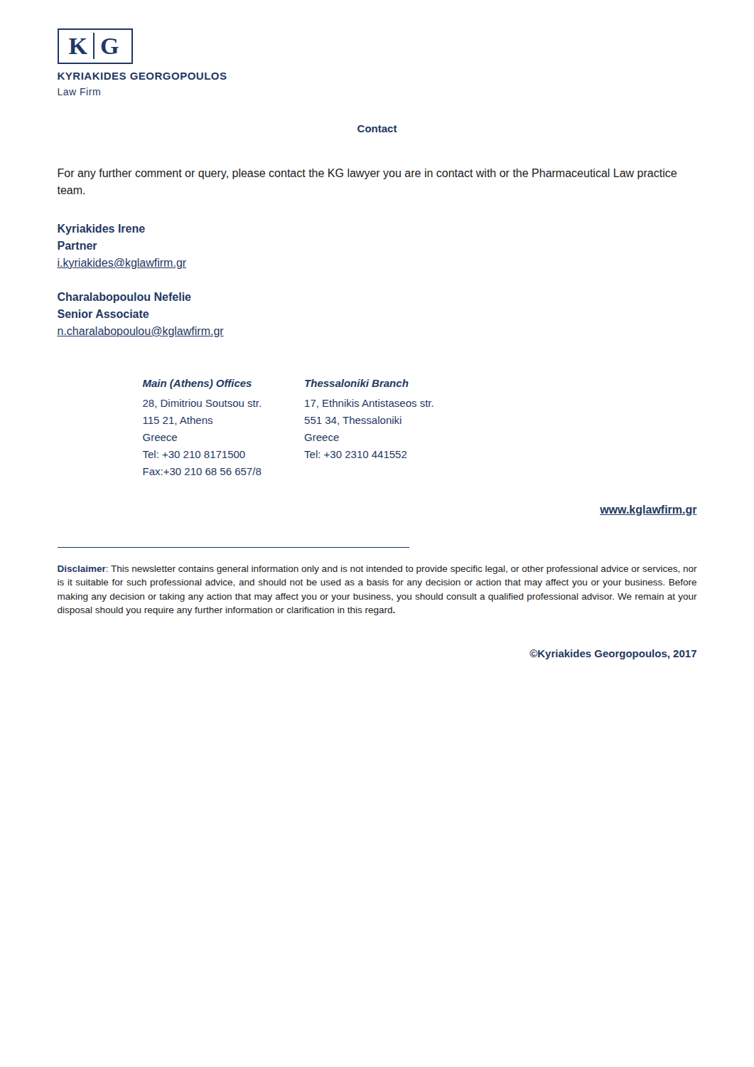KG
KYRIAKIDES GEORGOPOULOS
Law Firm
Contact
For any further comment or query, please contact the KG lawyer you are in contact with or the Pharmaceutical Law practice team.
Kyriakides Irene Partner i.kyriakides@kglawfirm.gr
Charalabopoulou Nefelie Senior Associate n.charalabopoulou@kglawfirm.gr
Main (Athens) Offices
28, Dimitriou Soutsou str.
115 21, Athens
Greece
Tel: +30 210 8171500
Fax:+30 210 68 56 657/8
Thessaloniki Branch
17, Ethnikis Antistaseos str.
551 34, Thessaloniki
Greece
Tel: +30 2310 441552
www.kglawfirm.gr
Disclaimer: This newsletter contains general information only and is not intended to provide specific legal, or other professional advice or services, nor is it suitable for such professional advice, and should not be used as a basis for any decision or action that may affect you or your business. Before making any decision or taking any action that may affect you or your business, you should consult a qualified professional advisor. We remain at your disposal should you require any further information or clarification in this regard.
©Kyriakides Georgopoulos, 2017